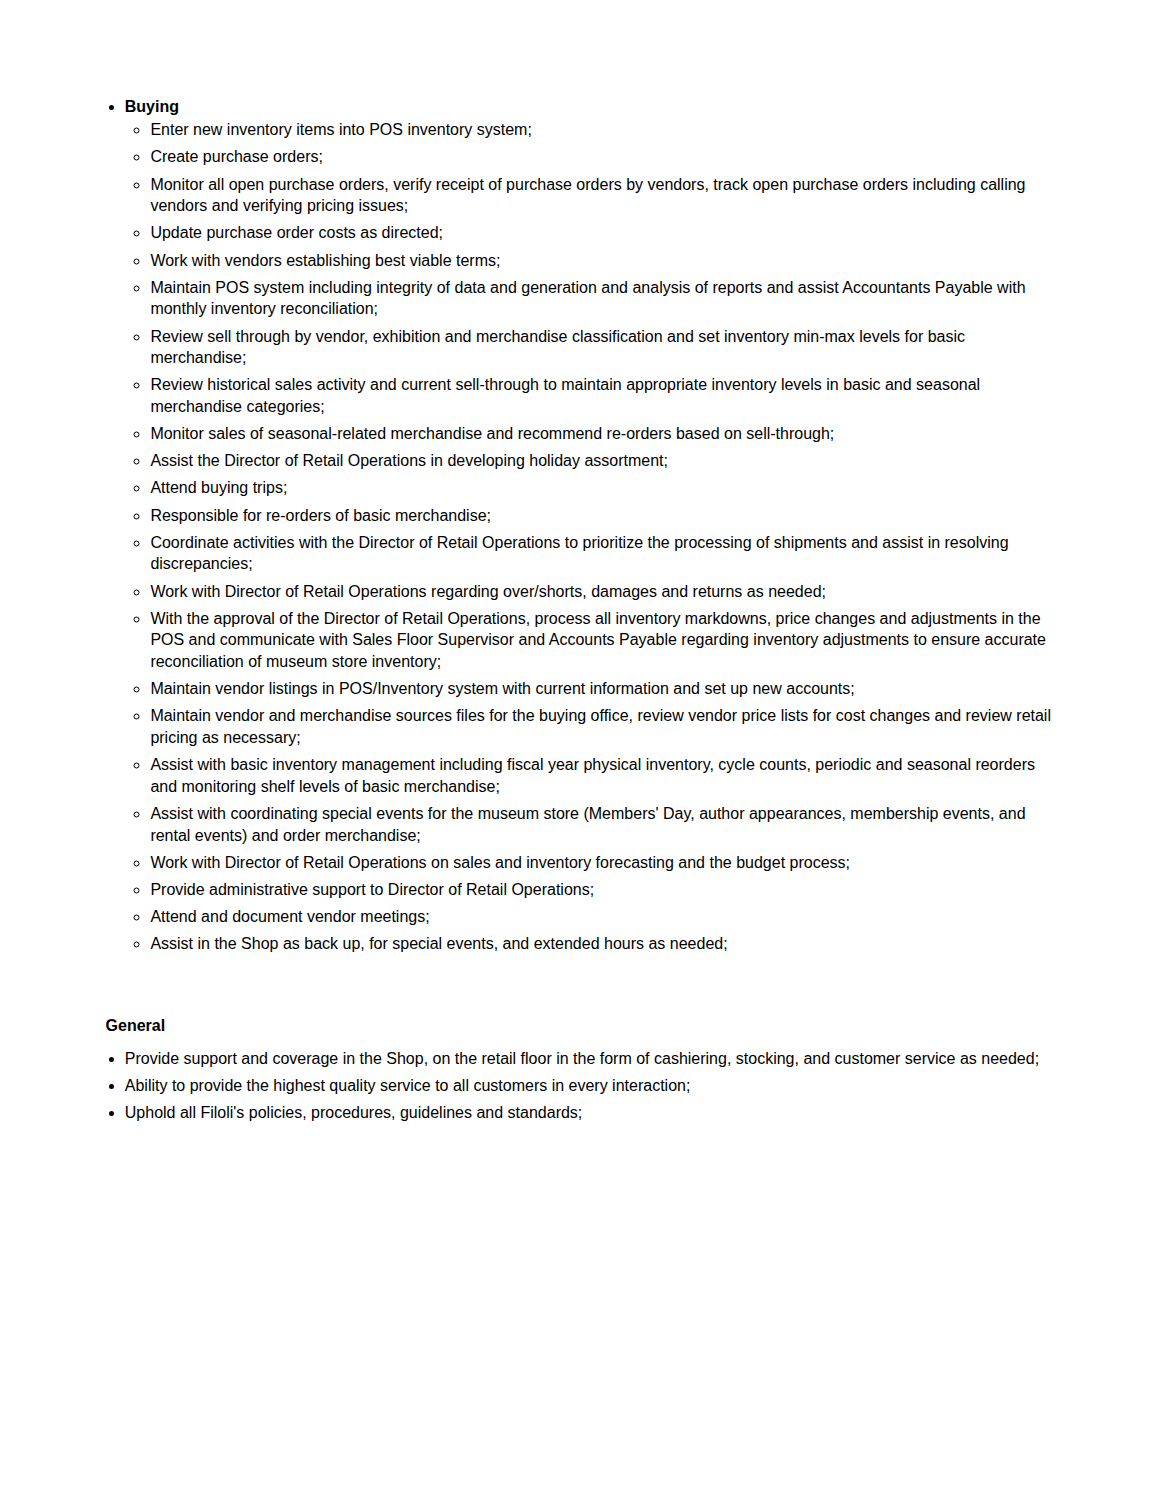Buying
Enter new inventory items into POS inventory system;
Create purchase orders;
Monitor all open purchase orders, verify receipt of purchase orders by vendors, track open purchase orders including calling vendors and verifying pricing issues;
Update purchase order costs as directed;
Work with vendors establishing best viable terms;
Maintain POS system including integrity of data and generation and analysis of reports and assist Accountants Payable with monthly inventory reconciliation;
Review sell through by vendor, exhibition and merchandise classification and set inventory min-max levels for basic merchandise;
Review historical sales activity and current sell-through to maintain appropriate inventory levels in basic and seasonal merchandise categories;
Monitor sales of seasonal-related merchandise and recommend re-orders based on sell-through;
Assist the Director of Retail Operations in developing holiday assortment;
Attend buying trips;
Responsible for re-orders of basic merchandise;
Coordinate activities with the Director of Retail Operations to prioritize the processing of shipments and assist in resolving discrepancies;
Work with Director of Retail Operations regarding over/shorts, damages and returns as needed;
With the approval of the Director of Retail Operations, process all inventory markdowns, price changes and adjustments in the POS and communicate with Sales Floor Supervisor and Accounts Payable regarding inventory adjustments to ensure accurate reconciliation of museum store inventory;
Maintain vendor listings in POS/Inventory system with current information and set up new accounts;
Maintain vendor and merchandise sources files for the buying office, review vendor price lists for cost changes and review retail pricing as necessary;
Assist with basic inventory management including fiscal year physical inventory, cycle counts, periodic and seasonal reorders and monitoring shelf levels of basic merchandise;
Assist with coordinating special events for the museum store (Members' Day, author appearances, membership events, and rental events) and order merchandise;
Work with Director of Retail Operations on sales and inventory forecasting and the budget process;
Provide administrative support to Director of Retail Operations;
Attend and document vendor meetings;
Assist in the Shop as back up, for special events, and extended hours as needed;
General
Provide support and coverage in the Shop, on the retail floor in the form of cashiering, stocking, and customer service as needed;
Ability to provide the highest quality service to all customers in every interaction;
Uphold all Filoli's policies, procedures, guidelines and standards;